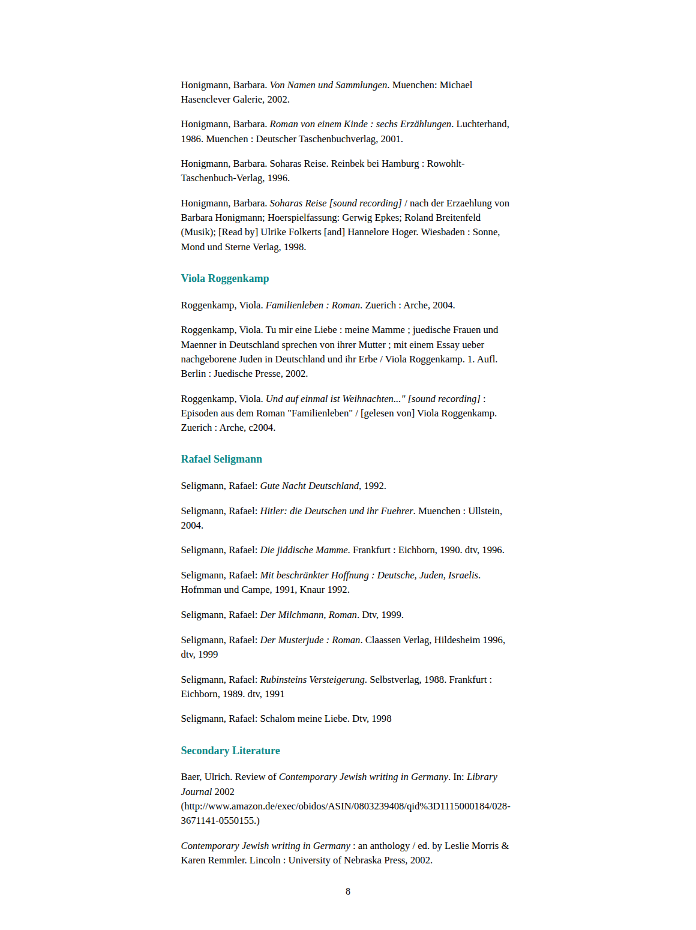Honigmann, Barbara. Von Namen und Sammlungen. Muenchen: Michael Hasenclever Galerie, 2002.
Honigmann, Barbara. Roman von einem Kinde : sechs Erzählungen. Luchterhand, 1986. Muenchen : Deutscher Taschenbuchverlag, 2001.
Honigmann, Barbara. Soharas Reise. Reinbek bei Hamburg : Rowohlt-Taschenbuch-Verlag, 1996.
Honigmann, Barbara. Soharas Reise [sound recording] / nach der Erzaehlung von Barbara Honigmann; Hoerspielfassung: Gerwig Epkes; Roland Breitenfeld (Musik); [Read by] Ulrike Folkerts [and] Hannelore Hoger. Wiesbaden : Sonne, Mond und Sterne Verlag, 1998.
Viola Roggenkamp
Roggenkamp, Viola. Familienleben : Roman. Zuerich : Arche, 2004.
Roggenkamp, Viola. Tu mir eine Liebe : meine Mamme ; juedische Frauen und Maenner in Deutschland sprechen von ihrer Mutter ; mit einem Essay ueber nachgeborene Juden in Deutschland und ihr Erbe / Viola Roggenkamp. 1. Aufl. Berlin : Juedische Presse, 2002.
Roggenkamp, Viola. Und auf einmal ist Weihnachten..." [sound recording] : Episoden aus dem Roman "Familienleben" / [gelesen von] Viola Roggenkamp. Zuerich : Arche, c2004.
Rafael Seligmann
Seligmann, Rafael: Gute Nacht Deutschland, 1992.
Seligmann, Rafael: Hitler: die Deutschen und ihr Fuehrer. Muenchen : Ullstein, 2004.
Seligmann, Rafael: Die jiddische Mamme. Frankfurt : Eichborn, 1990. dtv, 1996.
Seligmann, Rafael: Mit beschränkter Hoffnung : Deutsche, Juden, Israelis. Hofmman und Campe, 1991, Knaur 1992.
Seligmann, Rafael: Der Milchmann, Roman. Dtv, 1999.
Seligmann, Rafael: Der Musterjude : Roman. Claassen Verlag, Hildesheim 1996, dtv, 1999
Seligmann, Rafael: Rubinsteins Versteigerung. Selbstverlag, 1988. Frankfurt : Eichborn, 1989. dtv, 1991
Seligmann, Rafael: Schalom meine Liebe. Dtv, 1998
Secondary Literature
Baer, Ulrich. Review of Contemporary Jewish writing in Germany. In: Library Journal 2002 (http://www.amazon.de/exec/obidos/ASIN/0803239408/qid%3D1115000184/028-3671141-0550155.)
Contemporary Jewish writing in Germany : an anthology / ed. by Leslie Morris & Karen Remmler. Lincoln : University of Nebraska Press, 2002.
8